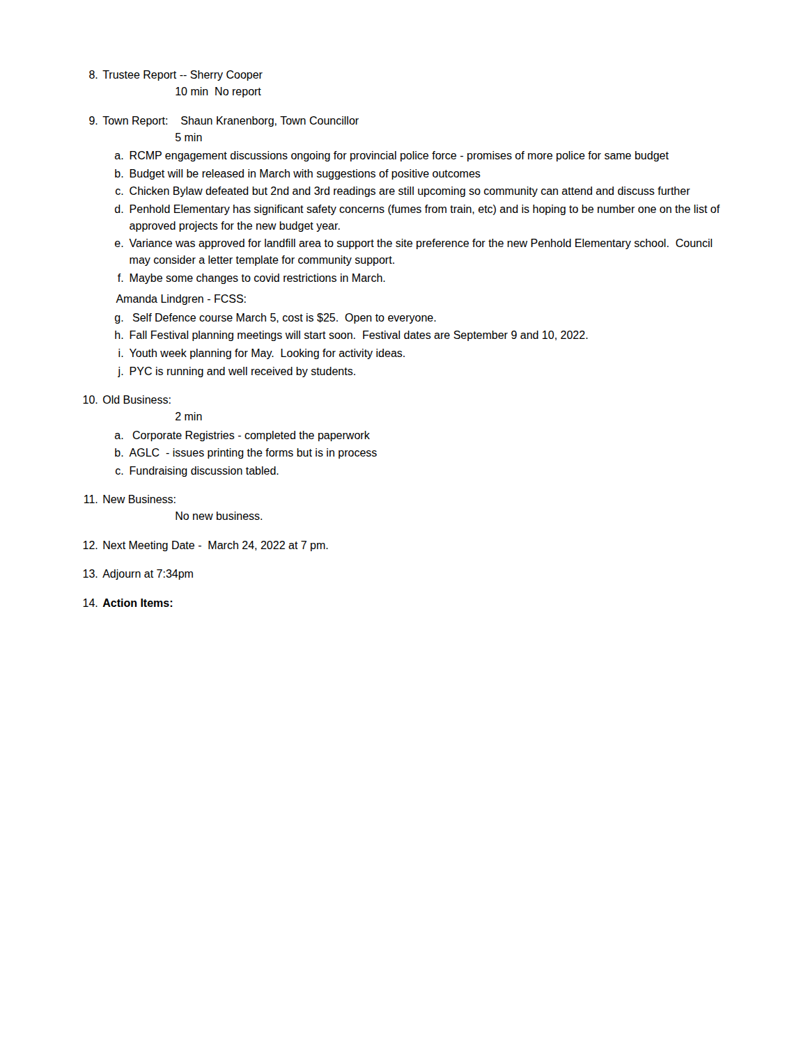8. Trustee Report -- Sherry Cooper
10 min No report
9. Town Report: Shaun Kranenborg, Town Councillor
5 min
a. RCMP engagement discussions ongoing for provincial police force - promises of more police for same budget
b. Budget will be released in March with suggestions of positive outcomes
c. Chicken Bylaw defeated but 2nd and 3rd readings are still upcoming so community can attend and discuss further
d. Penhold Elementary has significant safety concerns (fumes from train, etc) and is hoping to be number one on the list of approved projects for the new budget year.
e. Variance was approved for landfill area to support the site preference for the new Penhold Elementary school. Council may consider a letter template for community support.
f. Maybe some changes to covid restrictions in March.
Amanda Lindgren - FCSS:
g. Self Defence course March 5, cost is $25. Open to everyone.
h. Fall Festival planning meetings will start soon. Festival dates are September 9 and 10, 2022.
i. Youth week planning for May. Looking for activity ideas.
j. PYC is running and well received by students.
10. Old Business:
2 min
a. Corporate Registries - completed the paperwork
b. AGLC - issues printing the forms but is in process
c. Fundraising discussion tabled.
11. New Business:
No new business.
12. Next Meeting Date - March 24, 2022 at 7 pm.
13. Adjourn at 7:34pm
14. Action Items: